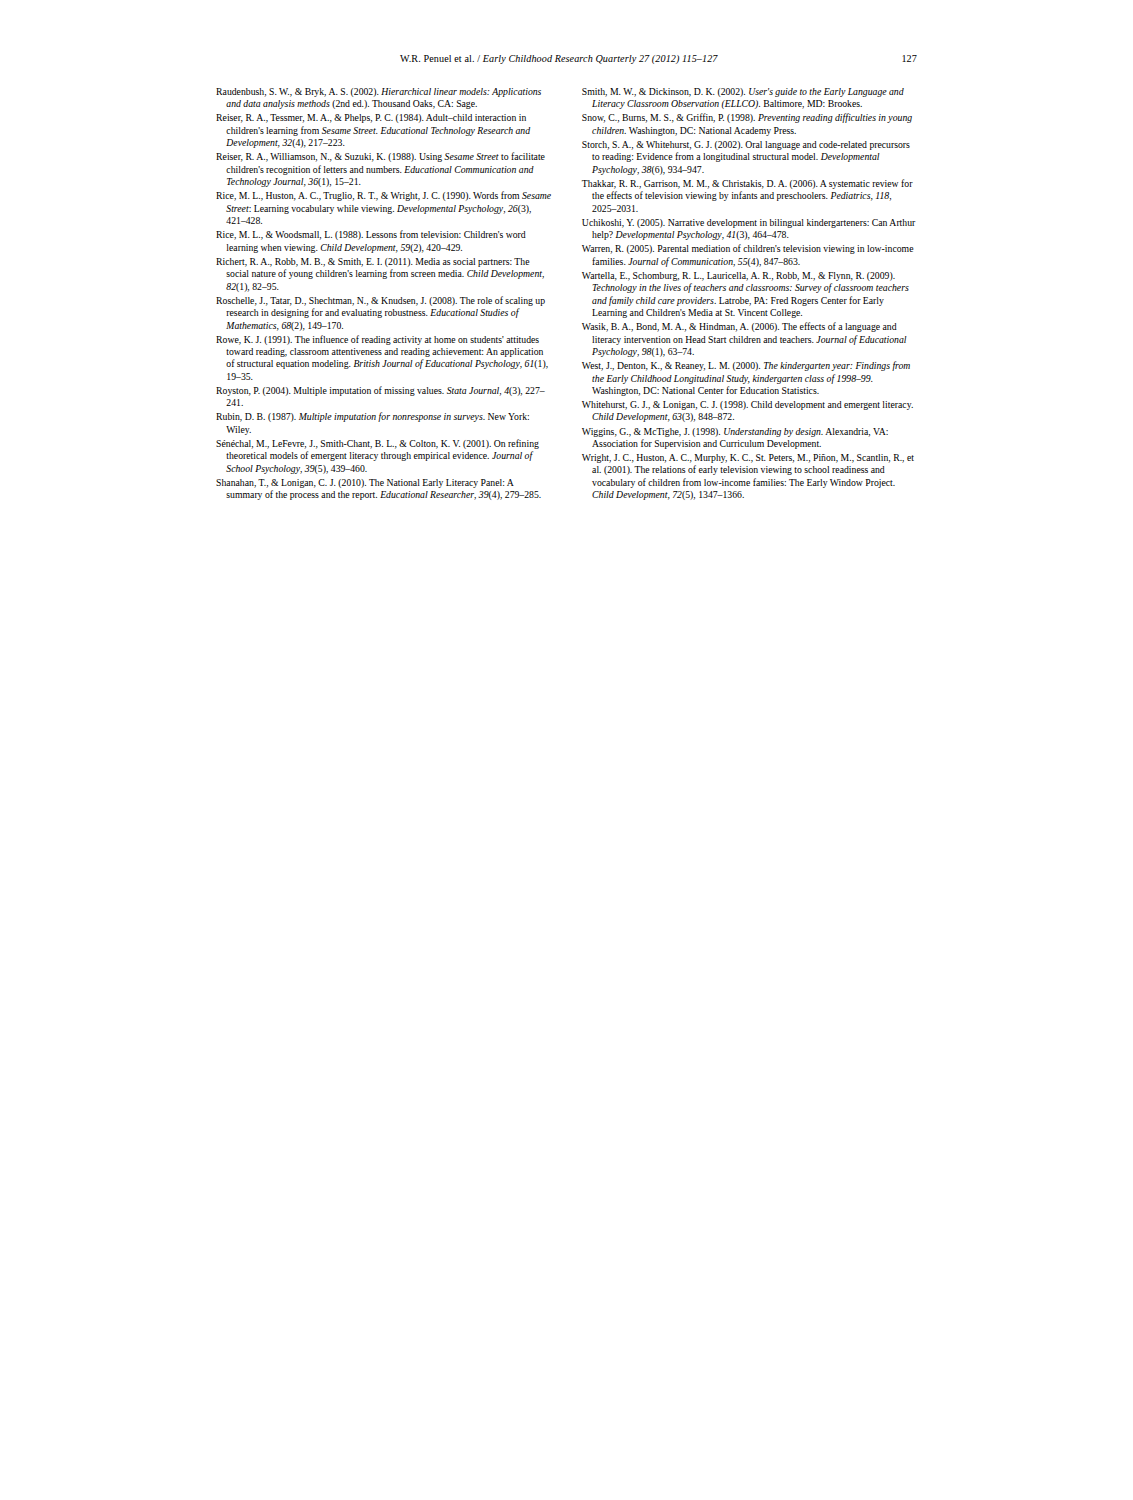127 W.R. Penuel et al. / Early Childhood Research Quarterly 27 (2012) 115–127
Raudenbush, S. W., & Bryk, A. S. (2002). Hierarchical linear models: Applications and data analysis methods (2nd ed.). Thousand Oaks, CA: Sage.
Reiser, R. A., Tessmer, M. A., & Phelps, P. C. (1984). Adult–child interaction in children's learning from Sesame Street. Educational Technology Research and Development, 32(4), 217–223.
Reiser, R. A., Williamson, N., & Suzuki, K. (1988). Using Sesame Street to facilitate children's recognition of letters and numbers. Educational Communication and Technology Journal, 36(1), 15–21.
Rice, M. L., Huston, A. C., Truglio, R. T., & Wright, J. C. (1990). Words from Sesame Street: Learning vocabulary while viewing. Developmental Psychology, 26(3), 421–428.
Rice, M. L., & Woodsmall, L. (1988). Lessons from television: Children's word learning when viewing. Child Development, 59(2), 420–429.
Richert, R. A., Robb, M. B., & Smith, E. I. (2011). Media as social partners: The social nature of young children's learning from screen media. Child Development, 82(1), 82–95.
Roschelle, J., Tatar, D., Shechtman, N., & Knudsen, J. (2008). The role of scaling up research in designing for and evaluating robustness. Educational Studies of Mathematics, 68(2), 149–170.
Rowe, K. J. (1991). The influence of reading activity at home on students' attitudes toward reading, classroom attentiveness and reading achievement: An application of structural equation modeling. British Journal of Educational Psychology, 61(1), 19–35.
Royston, P. (2004). Multiple imputation of missing values. Stata Journal, 4(3), 227–241.
Rubin, D. B. (1987). Multiple imputation for nonresponse in surveys. New York: Wiley.
Sénéchal, M., LeFevre, J., Smith-Chant, B. L., & Colton, K. V. (2001). On refining theoretical models of emergent literacy through empirical evidence. Journal of School Psychology, 39(5), 439–460.
Shanahan, T., & Lonigan, C. J. (2010). The National Early Literacy Panel: A summary of the process and the report. Educational Researcher, 39(4), 279–285.
Smith, M. W., & Dickinson, D. K. (2002). User's guide to the Early Language and Literacy Classroom Observation (ELLCO). Baltimore, MD: Brookes.
Snow, C., Burns, M. S., & Griffin, P. (1998). Preventing reading difficulties in young children. Washington, DC: National Academy Press.
Storch, S. A., & Whitehurst, G. J. (2002). Oral language and code-related precursors to reading: Evidence from a longitudinal structural model. Developmental Psychology, 38(6), 934–947.
Thakkar, R. R., Garrison, M. M., & Christakis, D. A. (2006). A systematic review for the effects of television viewing by infants and preschoolers. Pediatrics, 118, 2025–2031.
Uchikoshi, Y. (2005). Narrative development in bilingual kindergarteners: Can Arthur help? Developmental Psychology, 41(3), 464–478.
Warren, R. (2005). Parental mediation of children's television viewing in low-income families. Journal of Communication, 55(4), 847–863.
Wartella, E., Schomburg, R. L., Lauricella, A. R., Robb, M., & Flynn, R. (2009). Technology in the lives of teachers and classrooms: Survey of classroom teachers and family child care providers. Latrobe, PA: Fred Rogers Center for Early Learning and Children's Media at St. Vincent College.
Wasik, B. A., Bond, M. A., & Hindman, A. (2006). The effects of a language and literacy intervention on Head Start children and teachers. Journal of Educational Psychology, 98(1), 63–74.
West, J., Denton, K., & Reaney, L. M. (2000). The kindergarten year: Findings from the Early Childhood Longitudinal Study, kindergarten class of 1998–99. Washington, DC: National Center for Education Statistics.
Whitehurst, G. J., & Lonigan, C. J. (1998). Child development and emergent literacy. Child Development, 63(3), 848–872.
Wiggins, G., & McTighe, J. (1998). Understanding by design. Alexandria, VA: Association for Supervision and Curriculum Development.
Wright, J. C., Huston, A. C., Murphy, K. C., St. Peters, M., Piñon, M., Scantlin, R., et al. (2001). The relations of early television viewing to school readiness and vocabulary of children from low-income families: The Early Window Project. Child Development, 72(5), 1347–1366.